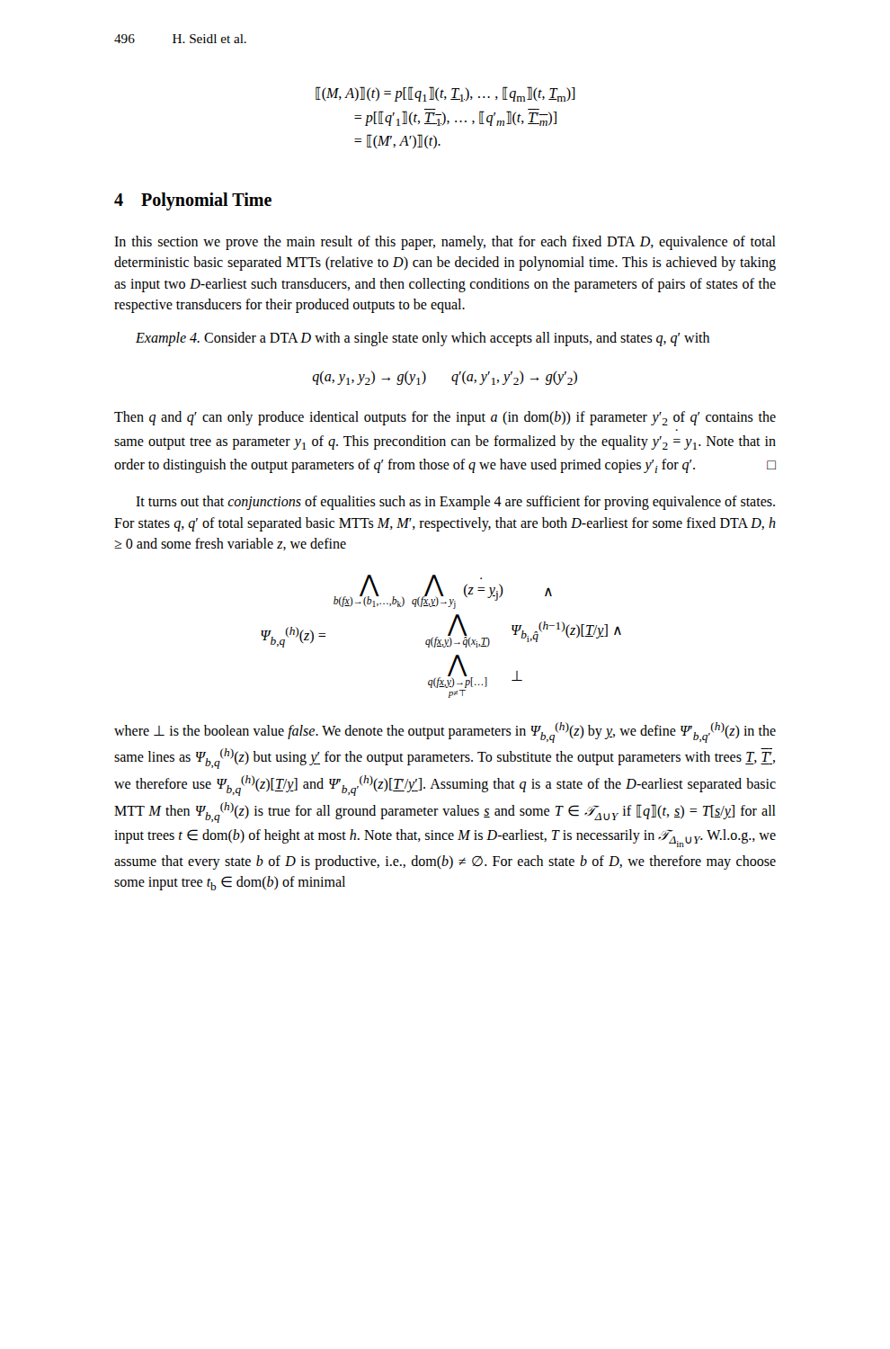496 H. Seidl et al.
⟦(M, A)⟧(t) = p[⟦q1⟧(t, T1), … , ⟦qm⟧(t, Tm)]
= p[⟦q′1⟧(t, T′1), … , ⟦q′m⟧(t, T′m)]
= ⟦(M′, A′)⟧(t).
4 Polynomial Time
In this section we prove the main result of this paper, namely, that for each fixed DTA D, equivalence of total deterministic basic separated MTTs (relative to D) can be decided in polynomial time. This is achieved by taking as input two D-earliest such transducers, and then collecting conditions on the parameters of pairs of states of the respective transducers for their produced outputs to be equal.
Example 4. Consider a DTA D with a single state only which accepts all inputs, and states q, q′ with
q(a, y1, y2) → g(y1) q′(a, y′1, y′2) → g(y′2)
Then q and q′ can only produce identical outputs for the input a (in dom(b)) if parameter y′2 of q′ contains the same output tree as parameter y1 of q. This precondition can be formalized by the equality y′2 = y1. Note that in order to distinguish the output parameters of q′ from those of q we have used primed copies y′i for q′. □
It turns out that conjunctions of equalities such as in Example 4 are sufficient for proving equivalence of states. For states q, q′ of total separated basic MTTs M, M′, respectively, that are both D-earliest for some fixed DTA D, h ≥ 0 and some fresh variable z, we define
| Ψ b , q ( h ) ( z ) = | ⋀ b ( f x )→( b 1 ,…, b k ) | ⋀ q ( f x , y )→ y j | ( z = y j ) | ∧ |
| | ⋀ q ( f x , y )→ q̂ ( x i , T ) | Ψ b i , q̂ ( h −1) ( z )[ T / y ] ∧ | |
| | ⋀ q ( f x , y )→ p […] p ≠⊤ | ⊥ | |
where ⊥ is the boolean value false. We denote the output parameters in Ψb,q(h)(z) by y, we define Ψ′b,q′(h)(z) in the same lines as Ψb,q(h)(z) but using y′ for the output parameters. To substitute the output parameters with trees T, T′, we therefore use Ψb,q(h)(z)[T/y] and Ψ′b,q′(h)(z)[T′/y′]. Assuming that q is a state of the D-earliest separated basic MTT M then Ψb,q(h)(z) is true for all ground parameter values s and some T ∈ 𝒯Δ∪Y if ⟦q⟧(t, s) = T[s/y] for all input trees t ∈ dom(b) of height at most h. Note that, since M is D-earliest, T is necessarily in 𝒯Δin∪Y. W.l.o.g., we assume that every state b of D is productive, i.e., dom(b) ≠ ∅. For each state b of D, we therefore may choose some input tree tb ∈ dom(b) of minimal